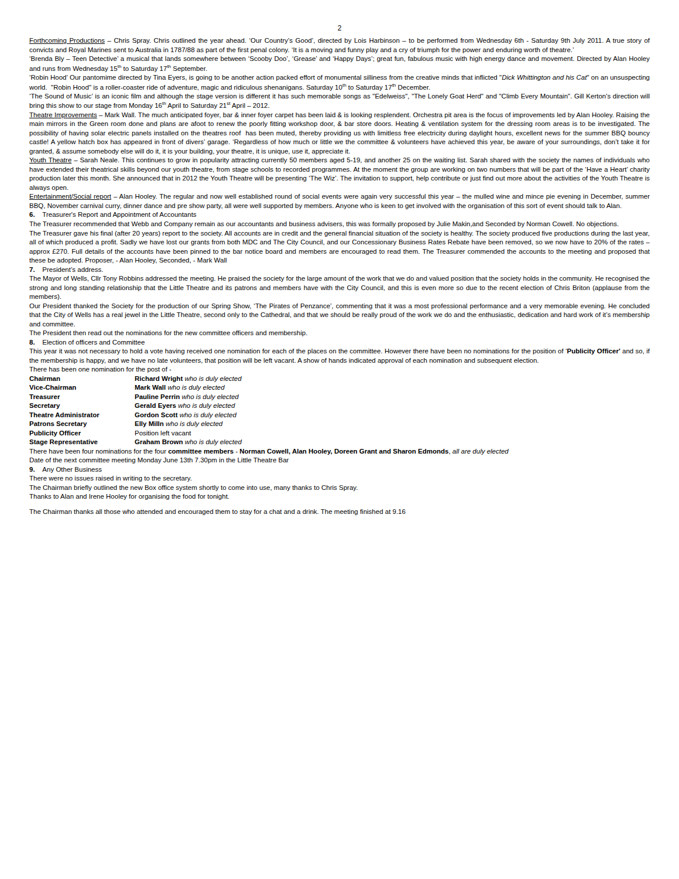2
Forthcoming Productions – Chris Spray. Chris outlined the year ahead. ‘Our Country’s Good’, directed by Lois Harbinson – to be performed from Wednesday 6th - Saturday 9th July 2011. A true story of convicts and Royal Marines sent to Australia in 1787/88 as part of the first penal colony. ‘It is a moving and funny play and a cry of triumph for the power and enduring worth of theatre.’
‘Brenda Bly – Teen Detective’ a musical that lands somewhere between ‘Scooby Doo’, ‘Grease’ and ‘Happy Days’; great fun, fabulous music with high energy dance and movement. Directed by Alan Hooley and runs from Wednesday 15th to Saturday 17th September.
‘Robin Hood’ Our pantomime directed by Tina Eyers, is going to be another action packed effort of monumental silliness from the creative minds that inflicted "Dick Whittington and his Cat" on an unsuspecting world. "Robin Hood" is a roller-coaster ride of adventure, magic and ridiculous shenanigans. Saturday 10th to Saturday 17th December.
‘The Sound of Music’ is an iconic film and although the stage version is different it has such memorable songs as "Edelweiss", "The Lonely Goat Herd" and "Climb Every Mountain". Gill Kerton's direction will bring this show to our stage from Monday 16th April to Saturday 21st April – 2012.
Theatre Improvements – Mark Wall. The much anticipated foyer, bar & inner foyer carpet has been laid & is looking resplendent. Orchestra pit area is the focus of improvements led by Alan Hooley. Raising the main mirrors in the Green room done and plans are afoot to renew the poorly fitting workshop door, & bar store doors. Heating & ventilation system for the dressing room areas is to be investigated. The possibility of having solar electric panels installed on the theatres roof has been muted, thereby providing us with limitless free electricity during daylight hours, excellent news for the summer BBQ bouncy castle! A yellow hatch box has appeared in front of divers’ garage. ‘Regardless of how much or little we the committee & volunteers have achieved this year, be aware of your surroundings, don’t take it for granted, & assume somebody else will do it, it is your building, your theatre, it is unique, use it, appreciate it.
Youth Theatre – Sarah Neale. This continues to grow in popularity attracting currently 50 members aged 5-19, and another 25 on the waiting list. Sarah shared with the society the names of individuals who have extended their theatrical skills beyond our youth theatre, from stage schools to recorded programmes. At the moment the group are working on two numbers that will be part of the ‘Have a Heart’ charity production later this month. She announced that in 2012 the Youth Theatre will be presenting ‘The Wiz’. The invitation to support, help contribute or just find out more about the activities of the Youth Theatre is always open.
Entertainment/Social report – Alan Hooley. The regular and now well established round of social events were again very successful this year – the mulled wine and mince pie evening in December, summer BBQ, November carnival curry, dinner dance and pre show party, all were well supported by members. Anyone who is keen to get involved with the organisation of this sort of event should talk to Alan.
6. Treasurer's Report and Appointment of Accountants
The Treasurer recommended that Webb and Company remain as our accountants and business advisers, this was formally proposed by Julie Makin,and Seconded by Norman Cowell. No objections.
The Treasurer gave his final (after 20 years) report to the society. All accounts are in credit and the general financial situation of the society is healthy. The society produced five productions during the last year, all of which produced a profit. Sadly we have lost our grants from both MDC and The City Council, and our Concessionary Business Rates Rebate have been removed, so we now have to 20% of the rates – approx £270. Full details of the accounts have been pinned to the bar notice board and members are encouraged to read them. The Treasurer commended the accounts to the meeting and proposed that these be adopted. Proposer, - Alan Hooley, Seconded, - Mark Wall
7. President’s address.
The Mayor of Wells, Cllr Tony Robbins addressed the meeting. He praised the society for the large amount of the work that we do and valued position that the society holds in the community. He recognised the strong and long standing relationship that the Little Theatre and its patrons and members have with the City Council, and this is even more so due to the recent election of Chris Briton (applause from the members).
Our President thanked the Society for the production of our Spring Show, ‘The Pirates of Penzance’, commenting that it was a most professional performance and a very memorable evening. He concluded that the City of Wells has a real jewel in the Little Theatre, second only to the Cathedral, and that we should be really proud of the work we do and the enthusiastic, dedication and hard work of it’s membership and committee.
The President then read out the nominations for the new committee officers and membership.
8. Election of officers and Committee
This year it was not necessary to hold a vote having received one nomination for each of the places on the committee. However there have been no nominations for the position of ‘Publicity Officer' and so, if the membership is happy, and we have no late volunteers, that position will be left vacant. A show of hands indicated approval of each nomination and subsequent election.
There has been one nomination for the post of -
| Chairman | Richard Wright who is duly elected |
| Vice-Chairman | Mark Wall who is duly elected |
| Treasurer | Pauline Perrin who is duly elected |
| Secretary | Gerald Eyers who is duly elected |
| Theatre Administrator | Gordon Scott who is duly elected |
| Patrons Secretary | Elly Milln who is duly elected |
| Publicity Officer | Position left vacant |
| Stage Representative | Graham Brown who is duly elected |
There have been four nominations for the four committee members - Norman Cowell, Alan Hooley, Doreen Grant and Sharon Edmonds, all are duly elected
Date of the next committee meeting Monday June 13th 7.30pm in the Little Theatre Bar
9. Any Other Business
There were no issues raised in writing to the secretary.
The Chairman briefly outlined the new Box office system shortly to come into use, many thanks to Chris Spray.
Thanks to Alan and Irene Hooley for organising the food for tonight.
The Chairman thanks all those who attended and encouraged them to stay for a chat and a drink. The meeting finished at 9.16